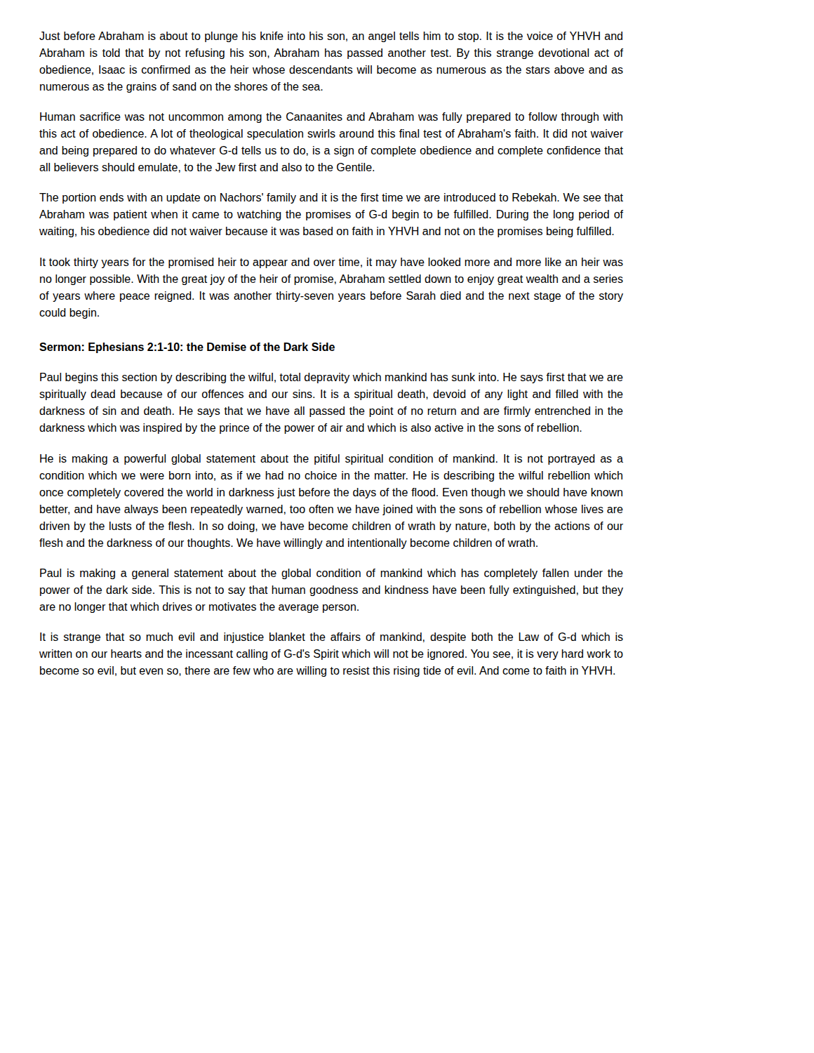Just before Abraham is about to plunge his knife into his son, an angel tells him to stop. It is the voice of YHVH and Abraham is told that by not refusing his son, Abraham has passed another test. By this strange devotional act of obedience, Isaac is confirmed as the heir whose descendants will become as numerous as the stars above and as numerous as the grains of sand on the shores of the sea.
Human sacrifice was not uncommon among the Canaanites and Abraham was fully prepared to follow through with this act of obedience. A lot of theological speculation swirls around this final test of Abraham's faith. It did not waiver and being prepared to do whatever G-d tells us to do, is a sign of complete obedience and complete confidence that all believers should emulate, to the Jew first and also to the Gentile.
The portion ends with an update on Nachors' family and it is the first time we are introduced to Rebekah. We see that Abraham was patient when it came to watching the promises of G-d begin to be fulfilled. During the long period of waiting, his obedience did not waiver because it was based on faith in YHVH and not on the promises being fulfilled.
It took thirty years for the promised heir to appear and over time, it may have looked more and more like an heir was no longer possible. With the great joy of the heir of promise, Abraham settled down to enjoy great wealth and a series of years where peace reigned. It was another thirty-seven years before Sarah died and the next stage of the story could begin.
Sermon: Ephesians 2:1-10: the Demise of the Dark Side
Paul begins this section by describing the wilful, total depravity which mankind has sunk into. He says first that we are spiritually dead because of our offences and our sins. It is a spiritual death, devoid of any light and filled with the darkness of sin and death. He says that we have all passed the point of no return and are firmly entrenched in the darkness which was inspired by the prince of the power of air and which is also active in the sons of rebellion.
He is making a powerful global statement about the pitiful spiritual condition of mankind. It is not portrayed as a condition which we were born into, as if we had no choice in the matter. He is describing the wilful rebellion which once completely covered the world in darkness just before the days of the flood. Even though we should have known better, and have always been repeatedly warned, too often we have joined with the sons of rebellion whose lives are driven by the lusts of the flesh. In so doing, we have become children of wrath by nature, both by the actions of our flesh and the darkness of our thoughts. We have willingly and intentionally become children of wrath.
Paul is making a general statement about the global condition of mankind which has completely fallen under the power of the dark side. This is not to say that human goodness and kindness have been fully extinguished, but they are no longer that which drives or motivates the average person.
It is strange that so much evil and injustice blanket the affairs of mankind, despite both the Law of G-d which is written on our hearts and the incessant calling of G-d's Spirit which will not be ignored. You see, it is very hard work to become so evil, but even so, there are few who are willing to resist this rising tide of evil. And come to faith in YHVH.